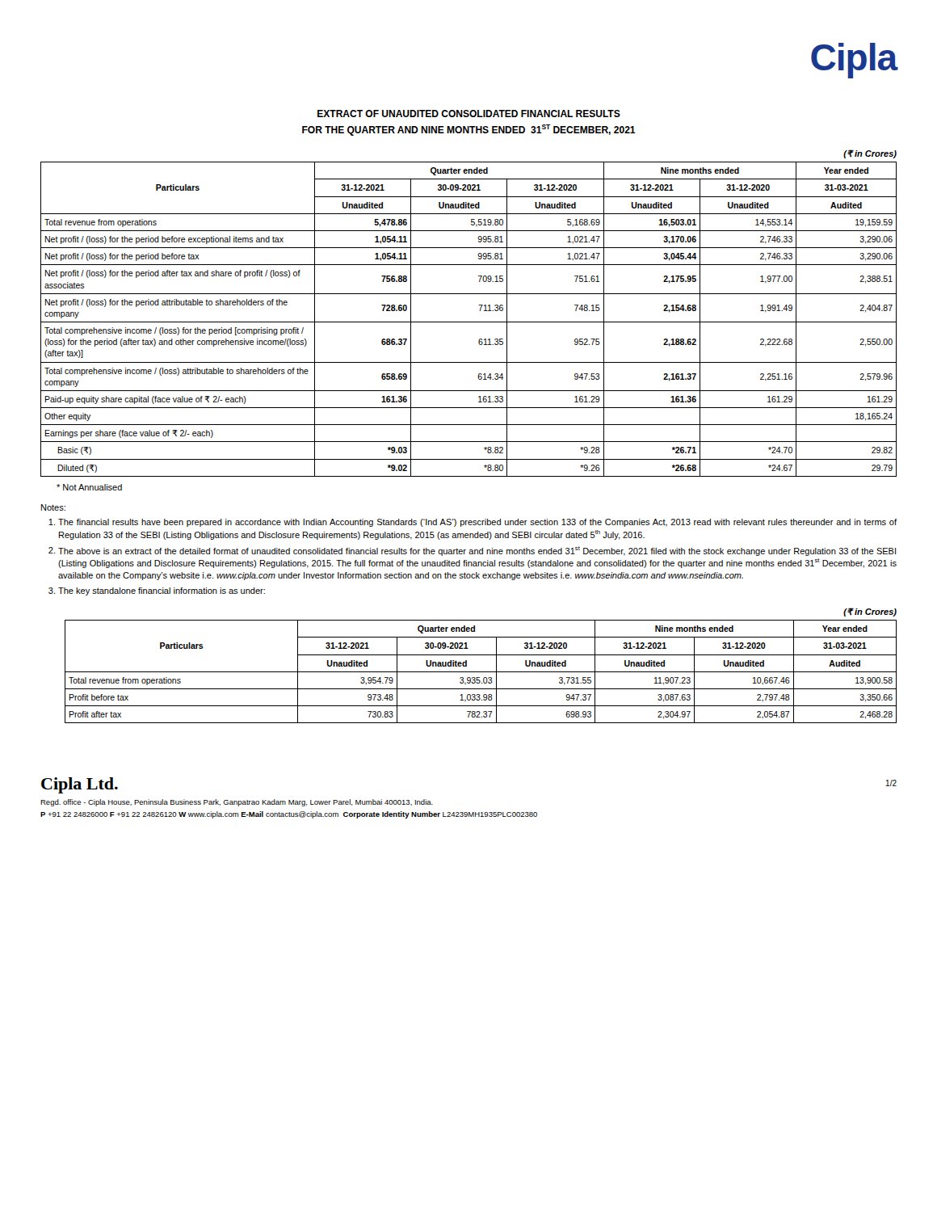Cipla
EXTRACT OF UNAUDITED CONSOLIDATED FINANCIAL RESULTS
FOR THE QUARTER AND NINE MONTHS ENDED 31ST DECEMBER, 2021
(₹ in Crores)
| Particulars | Quarter ended | Nine months ended | Year ended |
| --- | --- | --- | --- |
| 31-12-2021 | 30-09-2021 | 31-12-2020 | 31-12-2021 | 31-12-2020 | 31-03-2021 |
| Unaudited | Unaudited | Unaudited | Unaudited | Unaudited | Audited |
| Total revenue from operations | 5,478.86 | 5,519.80 | 5,168.69 | 16,503.01 | 14,553.14 | 19,159.59 |
| Net profit / (loss) for the period before exceptional items and tax | 1,054.11 | 995.81 | 1,021.47 | 3,170.06 | 2,746.33 | 3,290.06 |
| Net profit / (loss) for the period before tax | 1,054.11 | 995.81 | 1,021.47 | 3,045.44 | 2,746.33 | 3,290.06 |
| Net profit / (loss) for the period after tax and share of profit / (loss) of associates | 756.88 | 709.15 | 751.61 | 2,175.95 | 1,977.00 | 2,388.51 |
| Net profit / (loss) for the period attributable to shareholders of the company | 728.60 | 711.36 | 748.15 | 2,154.68 | 1,991.49 | 2,404.87 |
| Total comprehensive income / (loss) for the period [comprising profit / (loss) for the period (after tax) and other comprehensive income/(loss) (after tax)] | 686.37 | 611.35 | 952.75 | 2,188.62 | 2,222.68 | 2,550.00 |
| Total comprehensive income / (loss) attributable to shareholders of the company | 658.69 | 614.34 | 947.53 | 2,161.37 | 2,251.16 | 2,579.96 |
| Paid-up equity share capital (face value of ₹ 2/- each) | 161.36 | 161.33 | 161.29 | 161.36 | 161.29 | 161.29 |
| Other equity | | | | | | 18,165.24 |
| Earnings per share (face value of ₹ 2/- each) | | | | | | |
| Basic (₹) | *9.03 | *8.82 | *9.28 | *26.71 | *24.70 | 29.82 |
| Diluted (₹) | *9.02 | *8.80 | *9.26 | *26.68 | *24.67 | 29.79 |
* Not Annualised
Notes:
The financial results have been prepared in accordance with Indian Accounting Standards (‘Ind AS’) prescribed under section 133 of the Companies Act, 2013 read with relevant rules thereunder and in terms of Regulation 33 of the SEBI (Listing Obligations and Disclosure Requirements) Regulations, 2015 (as amended) and SEBI circular dated 5th July, 2016.
The above is an extract of the detailed format of unaudited consolidated financial results for the quarter and nine months ended 31st December, 2021 filed with the stock exchange under Regulation 33 of the SEBI (Listing Obligations and Disclosure Requirements) Regulations, 2015. The full format of the unaudited financial results (standalone and consolidated) for the quarter and nine months ended 31st December, 2021 is available on the Company’s website i.e. www.cipla.com under Investor Information section and on the stock exchange websites i.e. www.bseindia.com and www.nseindia.com.
The key standalone financial information is as under:
(₹ in Crores)
| Particulars | Quarter ended | Nine months ended | Year ended |
| --- | --- | --- | --- |
| 31-12-2021 | 30-09-2021 | 31-12-2020 | 31-12-2021 | 31-12-2020 | 31-03-2021 |
| Unaudited | Unaudited | Unaudited | Unaudited | Unaudited | Audited |
| Total revenue from operations | 3,954.79 | 3,935.03 | 3,731.55 | 11,907.23 | 10,667.46 | 13,900.58 |
| Profit before tax | 973.48 | 1,033.98 | 947.37 | 3,087.63 | 2,797.48 | 3,350.66 |
| Profit after tax | 730.83 | 782.37 | 698.93 | 2,304.97 | 2,054.87 | 2,468.28 |
1/2
Cipla Ltd.
Regd. office - Cipla House, Peninsula Business Park, Ganpatrao Kadam Marg, Lower Parel, Mumbai 400013, India.
P +91 22 24826000 F +91 22 24826120 W www.cipla.com E-Mail contactus@cipla.com Corporate Identity Number L24239MH1935PLC002380